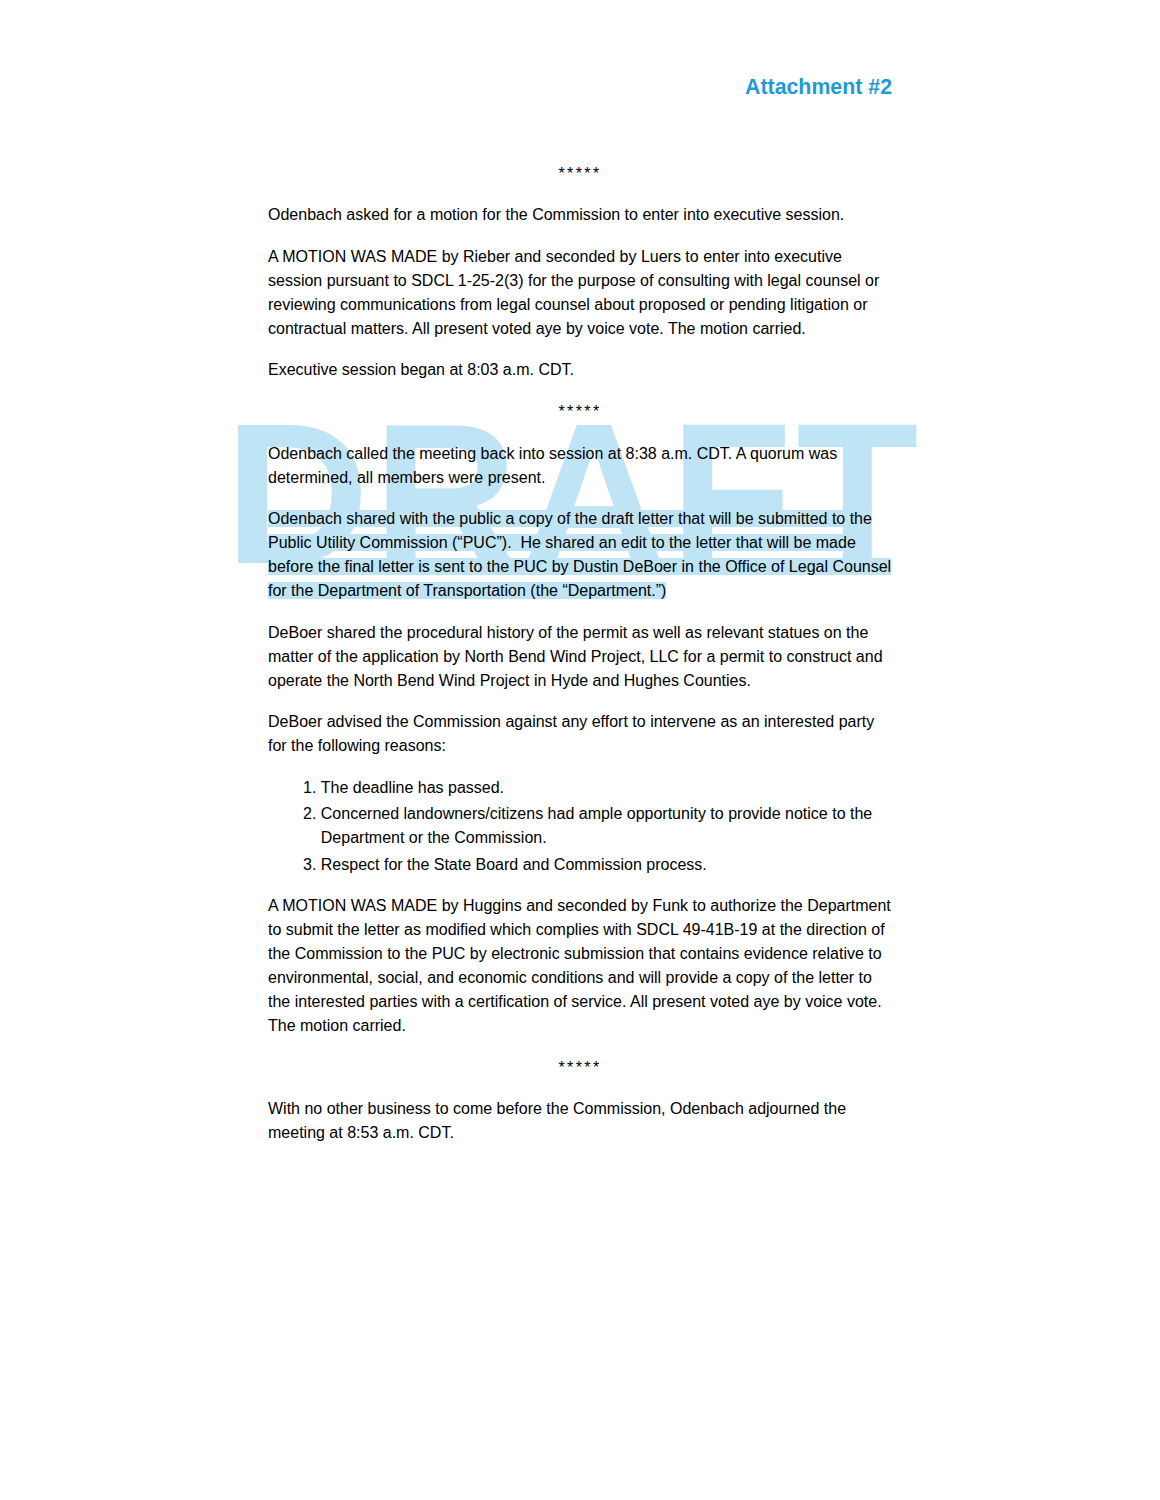Attachment #2
DRAFT
*****
Odenbach asked for a motion for the Commission to enter into executive session.
A MOTION WAS MADE by Rieber and seconded by Luers to enter into executive session pursuant to SDCL 1-25-2(3) for the purpose of consulting with legal counsel or reviewing communications from legal counsel about proposed or pending litigation or contractual matters. All present voted aye by voice vote. The motion carried.
Executive session began at 8:03 a.m. CDT.
*****
Odenbach called the meeting back into session at 8:38 a.m. CDT. A quorum was determined, all members were present.
Odenbach shared with the public a copy of the draft letter that will be submitted to the Public Utility Commission (“PUC”). He shared an edit to the letter that will be made before the final letter is sent to the PUC by Dustin DeBoer in the Office of Legal Counsel for the Department of Transportation (the “Department.”)
DeBoer shared the procedural history of the permit as well as relevant statues on the matter of the application by North Bend Wind Project, LLC for a permit to construct and operate the North Bend Wind Project in Hyde and Hughes Counties.
DeBoer advised the Commission against any effort to intervene as an interested party for the following reasons:
The deadline has passed.
Concerned landowners/citizens had ample opportunity to provide notice to the Department or the Commission.
Respect for the State Board and Commission process.
A MOTION WAS MADE by Huggins and seconded by Funk to authorize the Department to submit the letter as modified which complies with SDCL 49-41B-19 at the direction of the Commission to the PUC by electronic submission that contains evidence relative to environmental, social, and economic conditions and will provide a copy of the letter to the interested parties with a certification of service. All present voted aye by voice vote. The motion carried.
*****
With no other business to come before the Commission, Odenbach adjourned the meeting at 8:53 a.m. CDT.